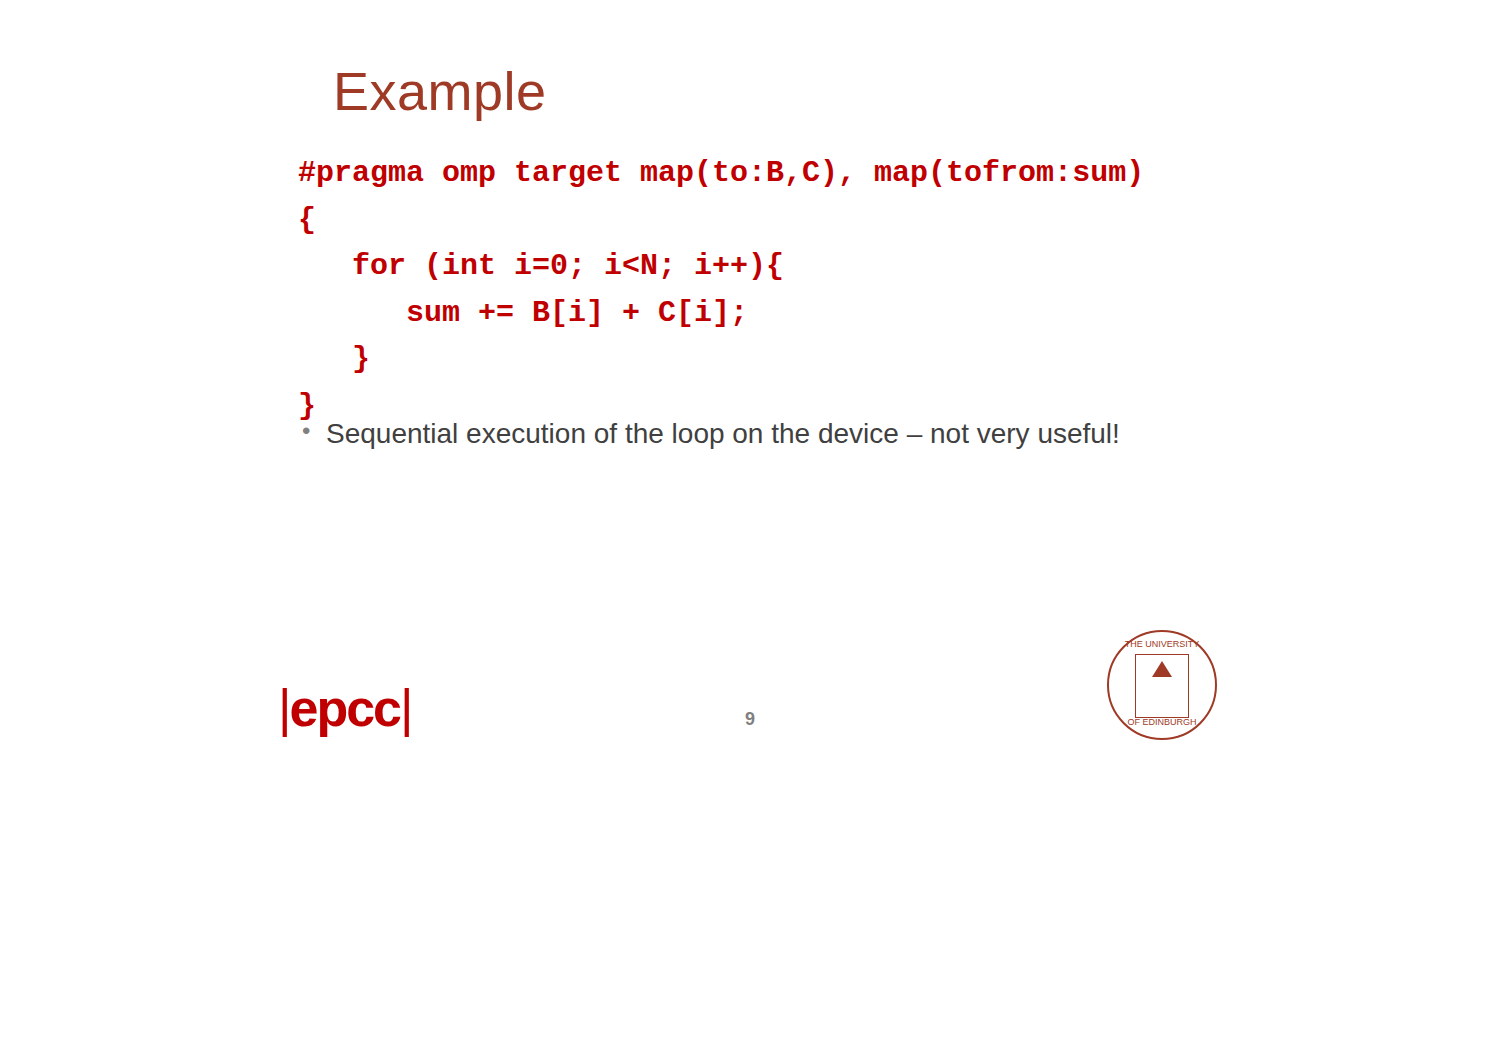Example
#pragma omp target map(to:B,C), map(tofrom:sum)
{
   for (int i=0; i<N; i++){
      sum += B[i] + C[i];
   }
}
Sequential execution of the loop on the device – not very useful!
|epcc|
9
THE UNIVERSITY
OF EDINBURGH